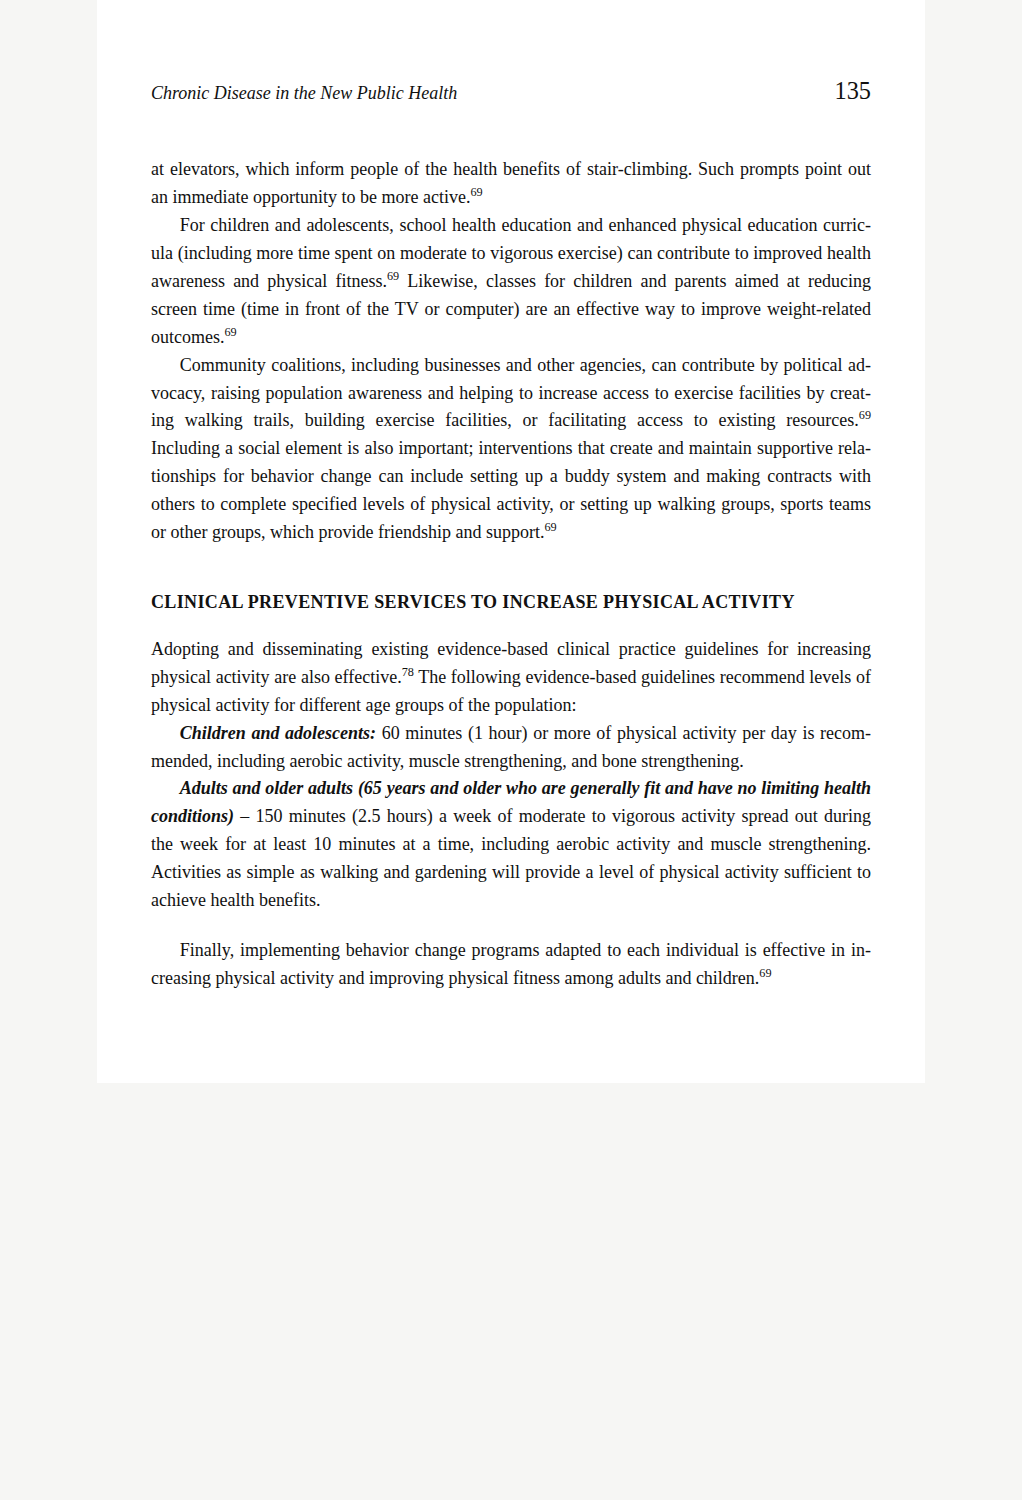Chronic Disease in the New Public Health 135
at elevators, which inform people of the health benefits of stair-climbing. Such prompts point out an immediate opportunity to be more active.69
For children and adolescents, school health education and enhanced physical education curricula (including more time spent on moderate to vigorous exercise) can contribute to improved health awareness and physical fitness.69 Likewise, classes for children and parents aimed at reducing screen time (time in front of the TV or computer) are an effective way to improve weight-related outcomes.69
Community coalitions, including businesses and other agencies, can contribute by political advocacy, raising population awareness and helping to increase access to exercise facilities by creating walking trails, building exercise facilities, or facilitating access to existing resources.69 Including a social element is also important; interventions that create and maintain supportive relationships for behavior change can include setting up a buddy system and making contracts with others to complete specified levels of physical activity, or setting up walking groups, sports teams or other groups, which provide friendship and support.69
Clinical Preventive Services to Increase Physical Activity
Adopting and disseminating existing evidence-based clinical practice guidelines for increasing physical activity are also effective.78 The following evidence-based guidelines recommend levels of physical activity for different age groups of the population:
Children and adolescents: 60 minutes (1 hour) or more of physical activity per day is recommended, including aerobic activity, muscle strengthening, and bone strengthening.
Adults and older adults (65 years and older who are generally fit and have no limiting health conditions) – 150 minutes (2.5 hours) a week of moderate to vigorous activity spread out during the week for at least 10 minutes at a time, including aerobic activity and muscle strengthening. Activities as simple as walking and gardening will provide a level of physical activity sufficient to achieve health benefits.
Finally, implementing behavior change programs adapted to each individual is effective in increasing physical activity and improving physical fitness among adults and children.69